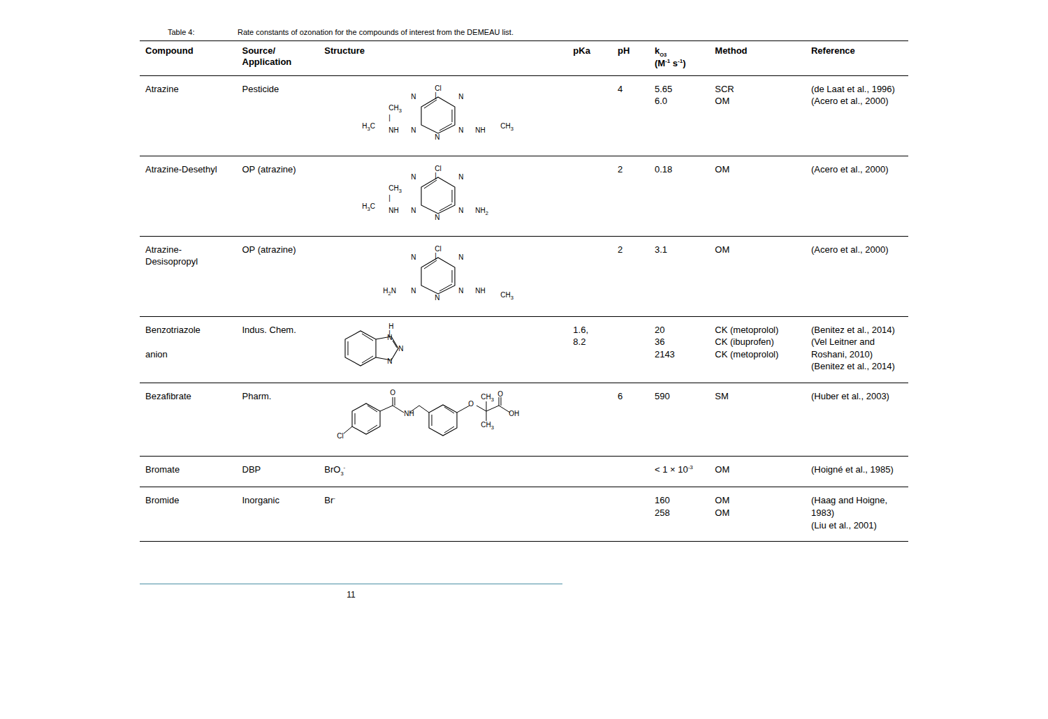Table 4: Rate constants of ozonation for the compounds of interest from the DEMEAU list.
| Compound | Source/ Application | Structure | pKa | pH | k O3 (M -1 s -1 ) | Method | Reference |
| --- | --- | --- | --- | --- | --- | --- | --- |
| Atrazine | Pesticide | Cl / N N N N N CH 3 / H 3 C NH NH CH 3 | | 4 | 5.65 6.0 | SCR OM | (de Laat et al., 1996) (Acero et al., 2000) |
| Atrazine-Desethyl | OP (atrazine) | Cl / N N N N N CH 3 / H 3 C NH NH 2 | | 2 | 0.18 | OM | (Acero et al., 2000) |
| Atrazine-Desisopropyl | OP (atrazine) | Cl / N N N N N H 2 N NH CH 3 | | 2 | 3.1 | OM | (Acero et al., 2000) |
| Benzotriazole anion | Indus. Chem. | H / N N N | 1.6, 8.2 | | 20 36 2143 | CK (metoprolol) CK (ibuprofen) CK (metoprolol) | (Benitez et al., 2014) (Vel Leitner and Roshani, 2010) (Benitez et al., 2014) |
| Bezafibrate | Pharm. | O NH O CH 3 CH 3 O OH Cl | | 6 | 590 | SM | (Huber et al., 2003) |
| Bromate | DBP | BrO 3 - | | | < 1 × 10 -3 | OM | (Hoigné et al., 1985) |
| Bromide | Inorganic | Br - | | | 160 258 | OM OM | (Haag and Hoigne, 1983) (Liu et al., 2001) |
11